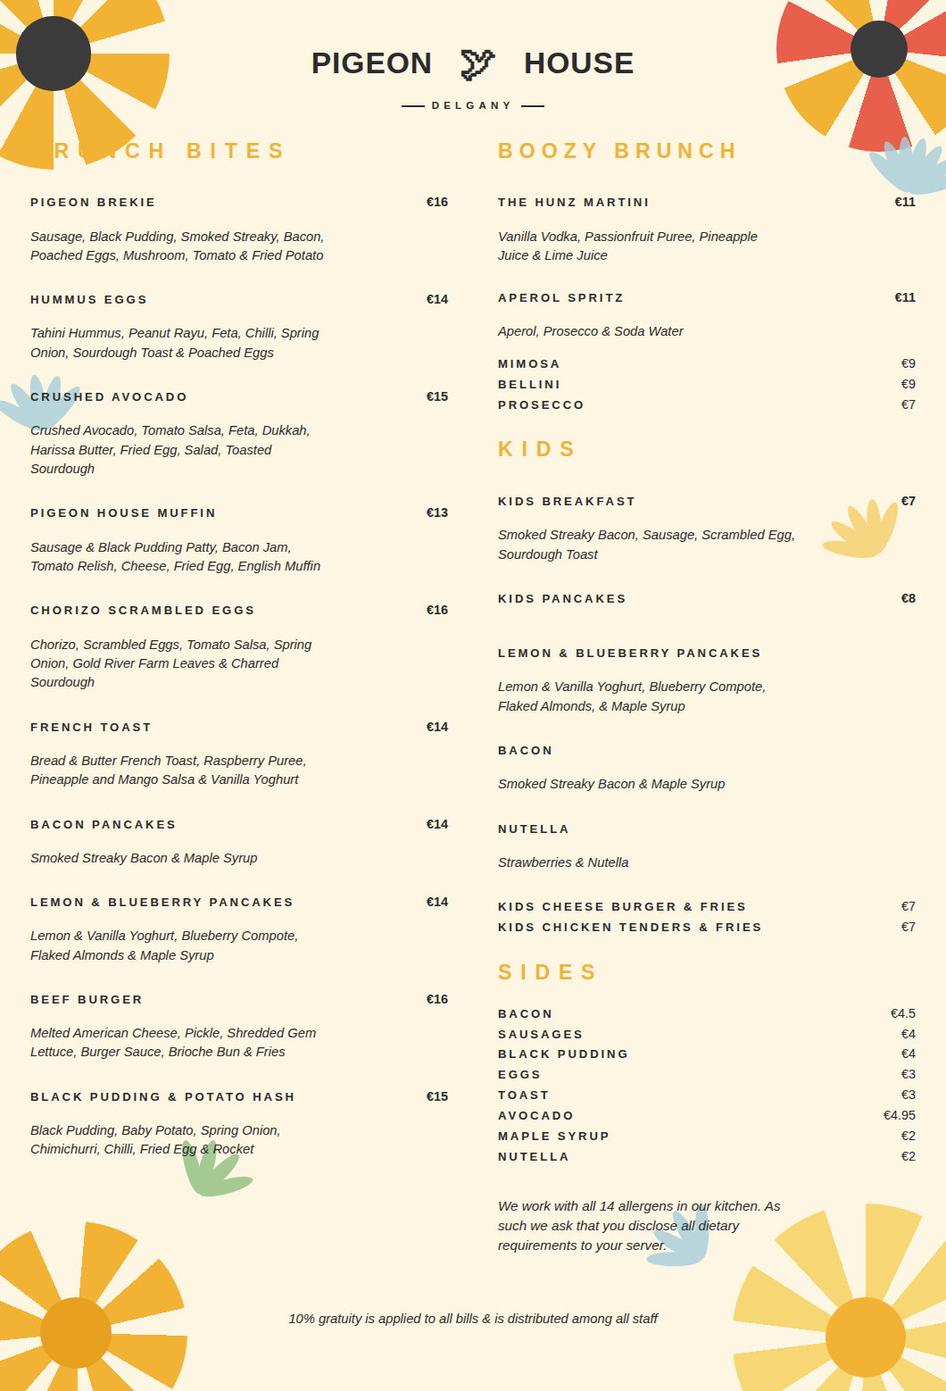Pigeon 🕊 House
Delgany
Brunch Bites
Pigeon Brekie
€16
Sausage, Black Pudding, Smoked Streaky, Bacon, Poached Eggs, Mushroom, Tomato & Fried Potato
Hummus Eggs
€14
Tahini Hummus, Peanut Rayu, Feta, Chilli, Spring Onion, Sourdough Toast & Poached Eggs
Crushed Avocado
€15
Crushed Avocado, Tomato Salsa, Feta, Dukkah, Harissa Butter, Fried Egg, Salad, Toasted Sourdough
Pigeon House Muffin
€13
Sausage & Black Pudding Patty, Bacon Jam, Tomato Relish, Cheese, Fried Egg, English Muffin
Chorizo Scrambled Eggs
€16
Chorizo, Scrambled Eggs, Tomato Salsa, Spring Onion, Gold River Farm Leaves & Charred Sourdough
French Toast
€14
Bread & Butter French Toast, Raspberry Puree, Pineapple and Mango Salsa & Vanilla Yoghurt
Bacon Pancakes
€14
Smoked Streaky Bacon & Maple Syrup
Lemon & Blueberry Pancakes
€14
Lemon & Vanilla Yoghurt, Blueberry Compote, Flaked Almonds & Maple Syrup
Beef Burger
€16
Melted American Cheese, Pickle, Shredded Gem Lettuce, Burger Sauce, Brioche Bun & Fries
Black Pudding & Potato Hash
€15
Black Pudding, Baby Potato, Spring Onion, Chimichurri, Chilli, Fried Egg & Rocket
Boozy Brunch
The Hunz Martini
€11
Vanilla Vodka, Passionfruit Puree, Pineapple Juice & Lime Juice
Aperol Spritz
€11
Aperol, Prosecco & Soda Water
Mimosa€9
Bellini€9
Prosecco€7
Kids
Kids Breakfast
€7
Smoked Streaky Bacon, Sausage, Scrambled Egg, Sourdough Toast
Kids Pancakes
€8
Lemon & Blueberry Pancakes
Lemon & Vanilla Yoghurt, Blueberry Compote, Flaked Almonds, & Maple Syrup
Bacon
Smoked Streaky Bacon & Maple Syrup
Nutella
Strawberries & Nutella
Kids Cheese Burger & Fries€7
Kids Chicken Tenders & Fries€7
Sides
Bacon€4.5
Sausages€4
Black Pudding€4
Eggs€3
Toast€3
Avocado€4.95
Maple Syrup€2
Nutella€2
We work with all 14 allergens in our kitchen. As such we ask that you disclose all dietary requirements to your server.
10% gratuity is applied to all bills & is distributed among all staff